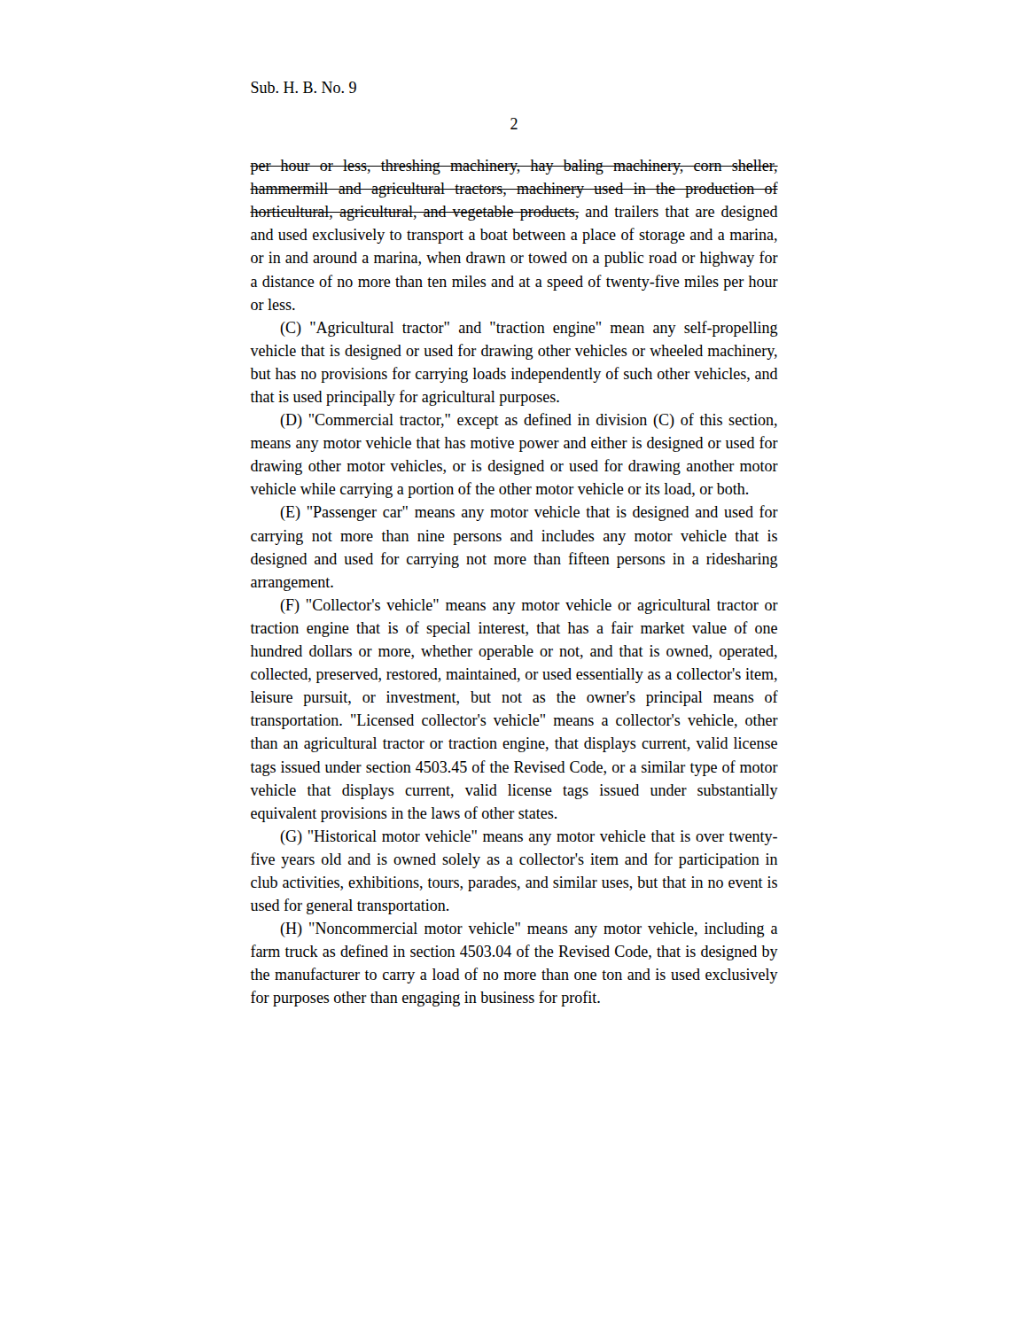Sub. H. B. No. 9
2
per hour or less, threshing machinery, hay baling machinery, corn sheller, hammermill and agricultural tractors, machinery used in the production of horticultural, agricultural, and vegetable products, and trailers that are designed and used exclusively to transport a boat between a place of storage and a marina, or in and around a marina, when drawn or towed on a public road or highway for a distance of no more than ten miles and at a speed of twenty-five miles per hour or less.
(C) "Agricultural tractor" and "traction engine" mean any self-propelling vehicle that is designed or used for drawing other vehicles or wheeled machinery, but has no provisions for carrying loads independently of such other vehicles, and that is used principally for agricultural purposes.
(D) "Commercial tractor," except as defined in division (C) of this section, means any motor vehicle that has motive power and either is designed or used for drawing other motor vehicles, or is designed or used for drawing another motor vehicle while carrying a portion of the other motor vehicle or its load, or both.
(E) "Passenger car" means any motor vehicle that is designed and used for carrying not more than nine persons and includes any motor vehicle that is designed and used for carrying not more than fifteen persons in a ridesharing arrangement.
(F) "Collector's vehicle" means any motor vehicle or agricultural tractor or traction engine that is of special interest, that has a fair market value of one hundred dollars or more, whether operable or not, and that is owned, operated, collected, preserved, restored, maintained, or used essentially as a collector's item, leisure pursuit, or investment, but not as the owner's principal means of transportation. "Licensed collector's vehicle" means a collector's vehicle, other than an agricultural tractor or traction engine, that displays current, valid license tags issued under section 4503.45 of the Revised Code, or a similar type of motor vehicle that displays current, valid license tags issued under substantially equivalent provisions in the laws of other states.
(G) "Historical motor vehicle" means any motor vehicle that is over twenty-five years old and is owned solely as a collector's item and for participation in club activities, exhibitions, tours, parades, and similar uses, but that in no event is used for general transportation.
(H) "Noncommercial motor vehicle" means any motor vehicle, including a farm truck as defined in section 4503.04 of the Revised Code, that is designed by the manufacturer to carry a load of no more than one ton and is used exclusively for purposes other than engaging in business for profit.